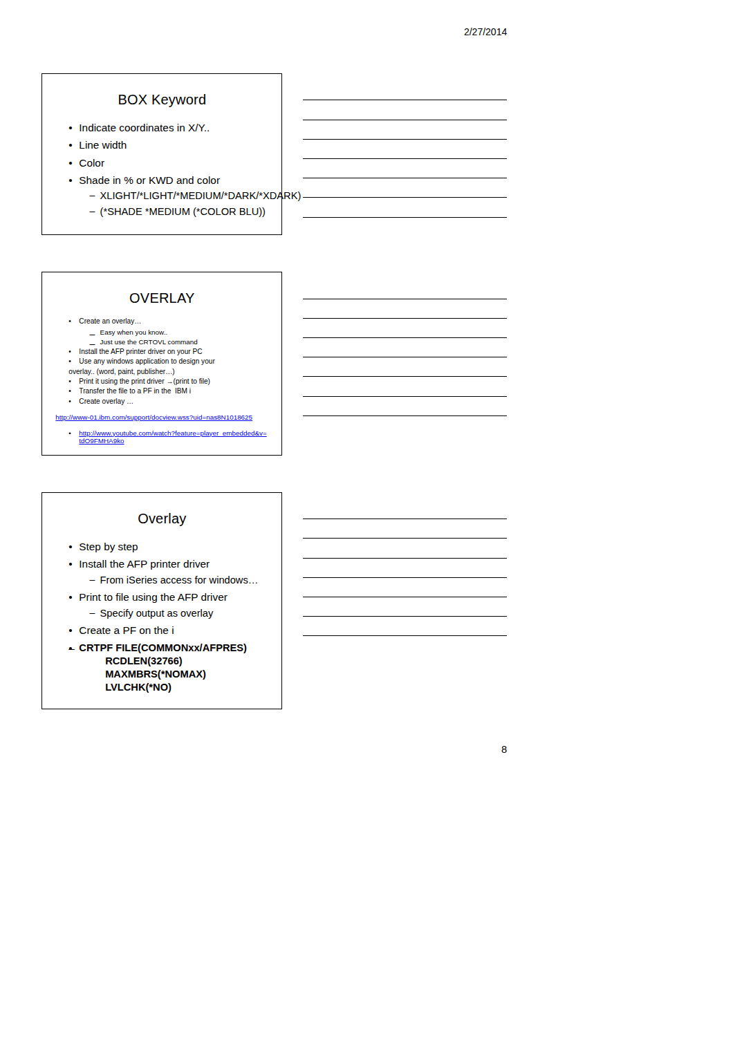2/27/2014
BOX Keyword
Indicate coordinates in X/Y..
Line width
Color
Shade in % or KWD and color
XLIGHT/*LIGHT/*MEDIUM/*DARK/*XDARK)
(*SHADE *MEDIUM (*COLOR BLU))
OVERLAY
Create an overlay…
Easy when you know..
Just use the CRTOVL command
Install the AFP printer driver on your PC
Use any windows application to design your
overlay.. (word, paint, publisher…)
Print it using the print driver →(print to file)
Transfer the file to a PF in the IBM i
Create overlay …
http://www-01.ibm.com/support/docview.wss?uid=nas8N1018625
http://www.youtube.com/watch?feature=player_embedded&v=tdO9FMHA9ko
Overlay
Step by step
Install the AFP printer driver
From iSeries access for windows…
Print to file using the AFP driver
Specify output as overlay
Create a PF on the i
– CRTPF FILE(COMMONxx/AFPRES) RCDLEN(32766) MAXMBRS(*NOMAX) LVLCHK(*NO)
8